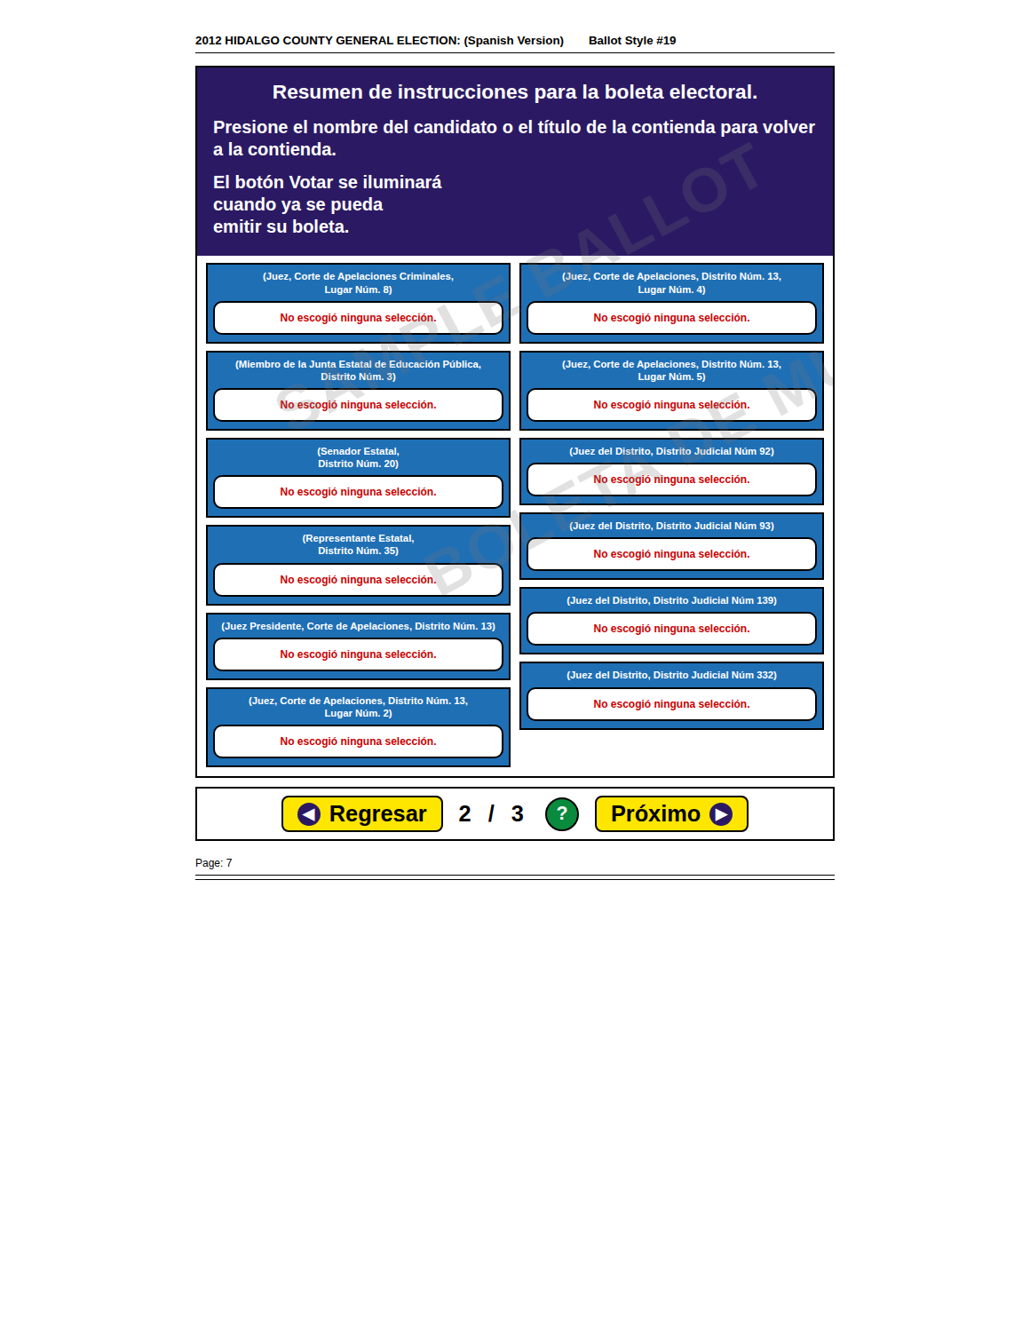2012 HIDALGO COUNTY GENERAL ELECTION: (Spanish Version)Ballot Style #19
Resumen de instrucciones para la boleta electoral.
Presione el nombre del candidato o el título de la contienda para volver a la contienda.
El botón Votar se iluminará
cuando ya se pueda
emitir su boleta.
(Juez, Corte de Apelaciones Criminales,
Lugar Núm. 8)
No escogió ninguna selección.
(Miembro de la Junta Estatal de Educación Pública,
Distrito Núm. 3)
No escogió ninguna selección.
(Senador Estatal,
Distrito Núm. 20)
No escogió ninguna selección.
(Representante Estatal,
Distrito Núm. 35)
No escogió ninguna selección.
(Juez Presidente, Corte de Apelaciones, Distrito Núm. 13)
No escogió ninguna selección.
(Juez, Corte de Apelaciones, Distrito Núm. 13,
Lugar Núm. 2)
No escogió ninguna selección.
(Juez, Corte de Apelaciones, Distrito Núm. 13,
Lugar Núm. 4)
No escogió ninguna selección.
(Juez, Corte de Apelaciones, Distrito Núm. 13,
Lugar Núm. 5)
No escogió ninguna selección.
(Juez del Distrito, Distrito Judicial Núm 92)
No escogió ninguna selección.
(Juez del Distrito, Distrito Judicial Núm 93)
No escogió ninguna selección.
(Juez del Distrito, Distrito Judicial Núm 139)
No escogió ninguna selección.
(Juez del Distrito, Distrito Judicial Núm 332)
No escogió ninguna selección.
SAMPLE BALLOT BOLETA DE MUESTRA
◀ Regresar
2 / 3
?
Próximo ▶
Page: 7